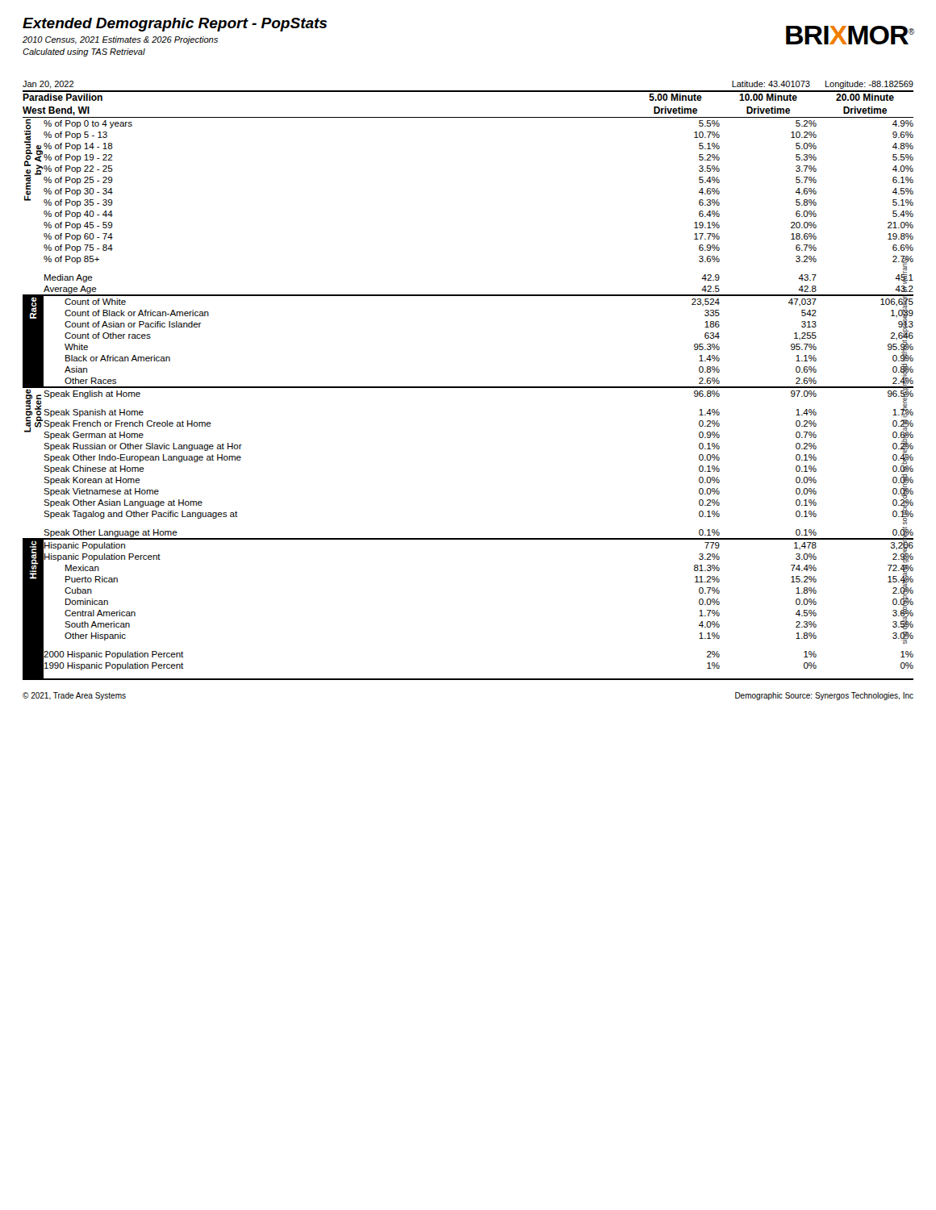Extended Demographic Report - PopStats
2010 Census, 2021 Estimates & 2026 Projections
Calculated using TAS Retrieval
BRIXMOR®
Jan 20, 2022
Latitude: 43.401073 Longitude: -88.182569
sing data from private and government sources deemed to be reliable and is herein provided without representation or warranty.
| Paradise Pavilion West Bend, WI | 5.00 Minute Drivetime | 10.00 Minute Drivetime | 20.00 Minute Drivetime |
| Female Population by Age | % of Pop 0 to 4 years | 5.5% | 5.2% | 4.9% |
| % of Pop 5 - 13 | 10.7% | 10.2% | 9.6% |
| % of Pop 14 - 18 | 5.1% | 5.0% | 4.8% |
| % of Pop 19 - 22 | 5.2% | 5.3% | 5.5% |
| % of Pop 22 - 25 | 3.5% | 3.7% | 4.0% |
| % of Pop 25 - 29 | 5.4% | 5.7% | 6.1% |
| % of Pop 30 - 34 | 4.6% | 4.6% | 4.5% |
| % of Pop 35 - 39 | 6.3% | 5.8% | 5.1% |
| % of Pop 40 - 44 | 6.4% | 6.0% | 5.4% |
| % of Pop 45 - 59 | 19.1% | 20.0% | 21.0% |
| % of Pop 60 - 74 | 17.7% | 18.6% | 19.8% |
| % of Pop 75 - 84 | 6.9% | 6.7% | 6.6% |
| % of Pop 85+ | 3.6% | 3.2% | 2.7% |
| Median Age | 42.9 | 43.7 | 45.1 |
| Average Age | 42.5 | 42.8 | 43.2 |
| Race | Count of White | 23,524 | 47,037 | 106,675 |
| Count of Black or African-American | 335 | 542 | 1,039 |
| Count of Asian or Pacific Islander | 186 | 313 | 913 |
| Count of Other races | 634 | 1,255 | 2,646 |
| White | 95.3% | 95.7% | 95.9% |
| Black or African American | 1.4% | 1.1% | 0.9% |
| Asian | 0.8% | 0.6% | 0.8% |
| Other Races | 2.6% | 2.6% | 2.4% |
| Language Spoken | Speak English at Home | 96.8% | 97.0% | 96.5% |
| Speak Spanish at Home | 1.4% | 1.4% | 1.7% |
| Speak French or French Creole at Home | 0.2% | 0.2% | 0.2% |
| Speak German at Home | 0.9% | 0.7% | 0.6% |
| Speak Russian or Other Slavic Language at Hor | 0.1% | 0.2% | 0.2% |
| Speak Other Indo-European Language at Home | 0.0% | 0.1% | 0.4% |
| Speak Chinese at Home | 0.1% | 0.1% | 0.0% |
| Speak Korean at Home | 0.0% | 0.0% | 0.0% |
| Speak Vietnamese at Home | 0.0% | 0.0% | 0.0% |
| Speak Other Asian Language at Home | 0.2% | 0.1% | 0.2% |
| Speak Tagalog and Other Pacific Languages at | 0.1% | 0.1% | 0.1% |
| Speak Other Language at Home | 0.1% | 0.1% | 0.0% |
| Hispanic | Hispanic Population | 779 | 1,478 | 3,206 |
| Hispanic Population Percent | 3.2% | 3.0% | 2.9% |
| Mexican | 81.3% | 74.4% | 72.4% |
| Puerto Rican | 11.2% | 15.2% | 15.4% |
| Cuban | 0.7% | 1.8% | 2.0% |
| Dominican | 0.0% | 0.0% | 0.0% |
| Central American | 1.7% | 4.5% | 3.6% |
| South American | 4.0% | 2.3% | 3.5% |
| Other Hispanic | 1.1% | 1.8% | 3.0% |
| 2000 Hispanic Population Percent | 2% | 1% | 1% |
| 1990 Hispanic Population Percent | 1% | 0% | 0% |
© 2021, Trade Area Systems
Demographic Source: Synergos Technologies, Inc